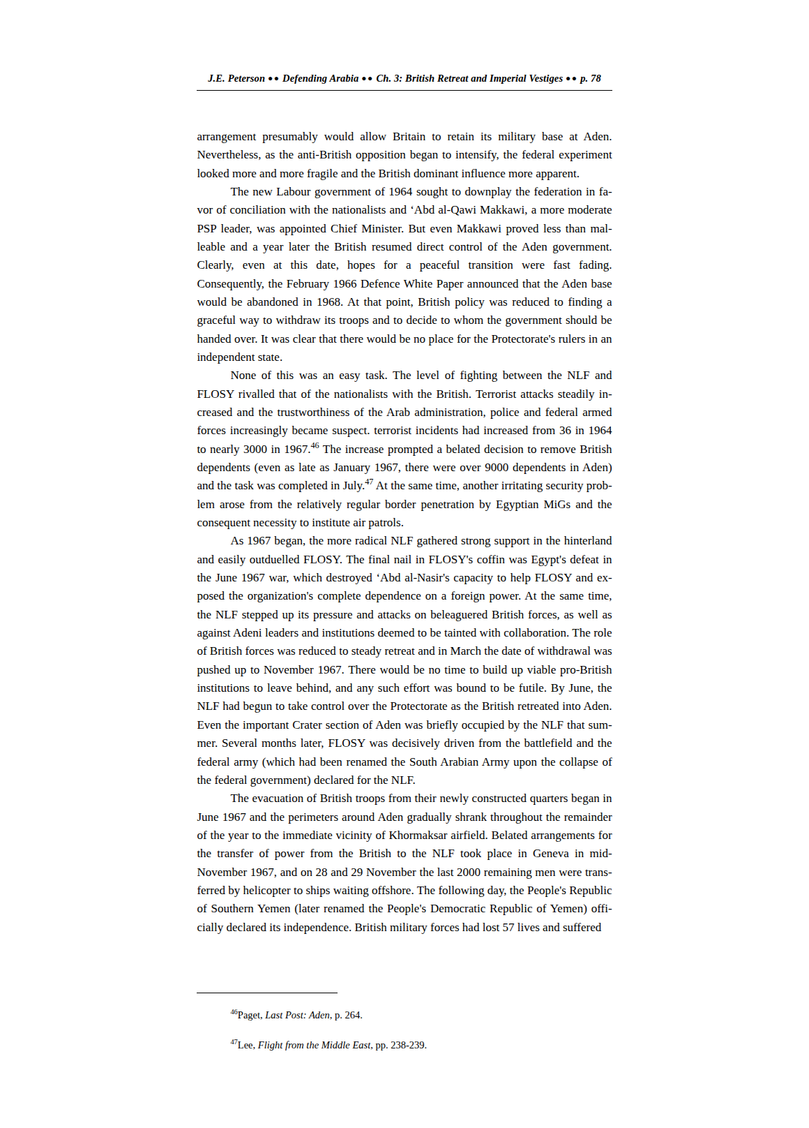J.E. Peterson ●● Defending Arabia ●● Ch. 3: British Retreat and Imperial Vestiges ●● p. 78
arrangement presumably would allow Britain to retain its military base at Aden. Nevertheless, as the anti-British opposition began to intensify, the federal experiment looked more and more fragile and the British dominant influence more apparent.
The new Labour government of 1964 sought to downplay the federation in favor of conciliation with the nationalists and ‘Abd al-Qawi Makkawi, a more moderate PSP leader, was appointed Chief Minister. But even Makkawi proved less than malleable and a year later the British resumed direct control of the Aden government. Clearly, even at this date, hopes for a peaceful transition were fast fading. Consequently, the February 1966 Defence White Paper announced that the Aden base would be abandoned in 1968. At that point, British policy was reduced to finding a graceful way to withdraw its troops and to decide to whom the government should be handed over. It was clear that there would be no place for the Protectorate's rulers in an independent state.
None of this was an easy task. The level of fighting between the NLF and FLOSY rivalled that of the nationalists with the British. Terrorist attacks steadily increased and the trustworthiness of the Arab administration, police and federal armed forces increasingly became suspect. terrorist incidents had increased from 36 in 1964 to nearly 3000 in 1967.46 The increase prompted a belated decision to remove British dependents (even as late as January 1967, there were over 9000 dependents in Aden) and the task was completed in July.47 At the same time, another irritating security problem arose from the relatively regular border penetration by Egyptian MiGs and the consequent necessity to institute air patrols.
As 1967 began, the more radical NLF gathered strong support in the hinterland and easily outduelled FLOSY. The final nail in FLOSY's coffin was Egypt's defeat in the June 1967 war, which destroyed ‘Abd al-Nasir's capacity to help FLOSY and exposed the organization's complete dependence on a foreign power. At the same time, the NLF stepped up its pressure and attacks on beleaguered British forces, as well as against Adeni leaders and institutions deemed to be tainted with collaboration. The role of British forces was reduced to steady retreat and in March the date of withdrawal was pushed up to November 1967. There would be no time to build up viable pro-British institutions to leave behind, and any such effort was bound to be futile. By June, the NLF had begun to take control over the Protectorate as the British retreated into Aden. Even the important Crater section of Aden was briefly occupied by the NLF that summer. Several months later, FLOSY was decisively driven from the battlefield and the federal army (which had been renamed the South Arabian Army upon the collapse of the federal government) declared for the NLF.
The evacuation of British troops from their newly constructed quarters began in June 1967 and the perimeters around Aden gradually shrank throughout the remainder of the year to the immediate vicinity of Khormaksar airfield. Belated arrangements for the transfer of power from the British to the NLF took place in Geneva in mid-November 1967, and on 28 and 29 November the last 2000 remaining men were transferred by helicopter to ships waiting offshore. The following day, the People's Republic of Southern Yemen (later renamed the People's Democratic Republic of Yemen) officially declared its independence. British military forces had lost 57 lives and suffered
46Paget, Last Post: Aden, p. 264.
47Lee, Flight from the Middle East, pp. 238-239.